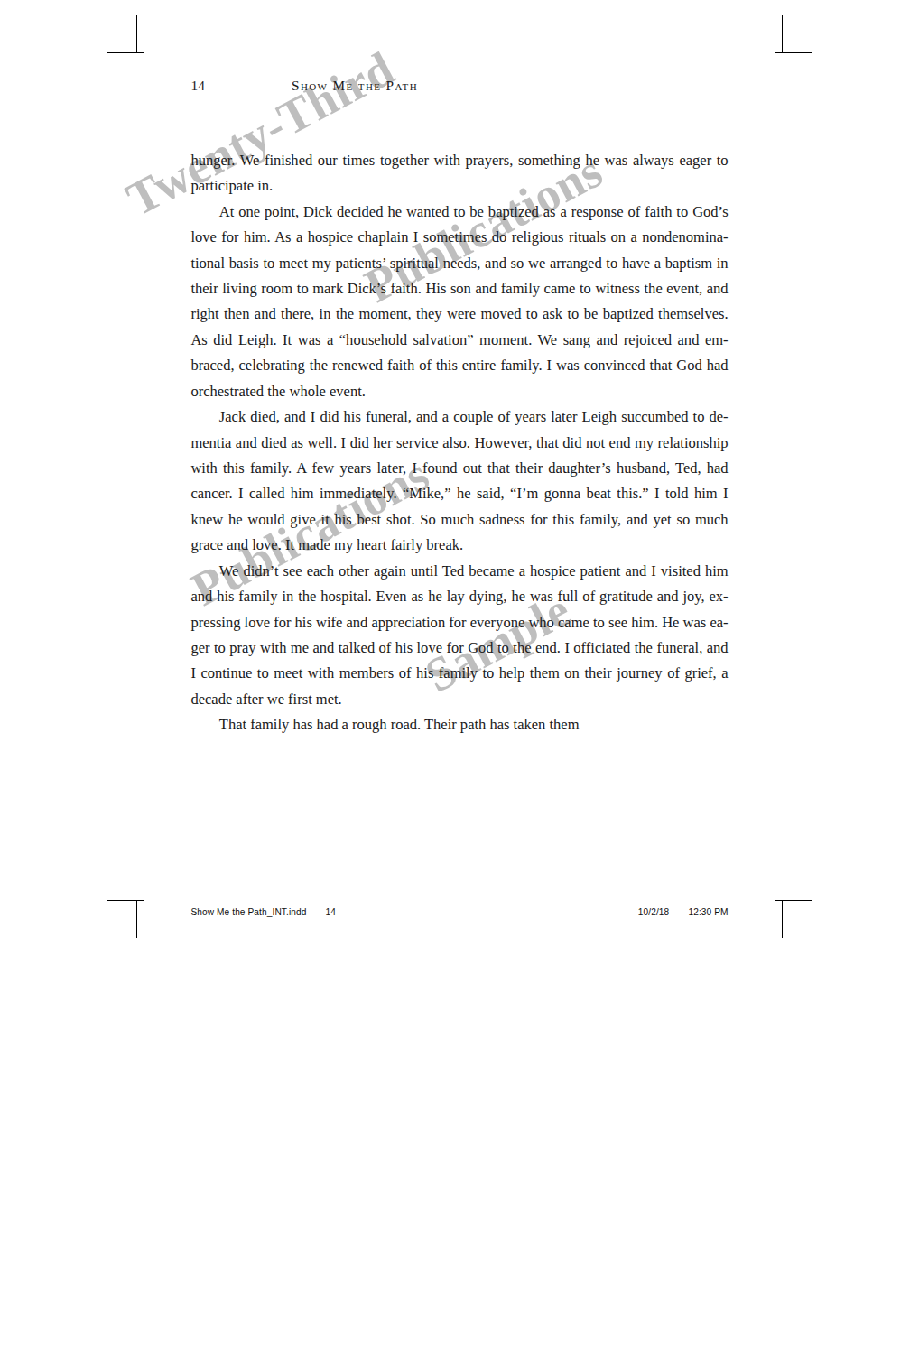14 Show Me the Path
hunger. We finished our times together with prayers, something he was always eager to participate in.
At one point, Dick decided he wanted to be baptized as a response of faith to God’s love for him. As a hospice chaplain I sometimes do religious rituals on a nondenominational basis to meet my patients’ spiritual needs, and so we arranged to have a baptism in their living room to mark Dick’s faith. His son and family came to witness the event, and right then and there, in the moment, they were moved to ask to be baptized themselves. As did Leigh. It was a “household salvation” moment. We sang and rejoiced and embraced, celebrating the renewed faith of this entire family. I was convinced that God had orchestrated the whole event.
Jack died, and I did his funeral, and a couple of years later Leigh succumbed to dementia and died as well. I did her service also. However, that did not end my relationship with this family. A few years later, I found out that their daughter’s husband, Ted, had cancer. I called him immediately. “Mike,” he said, “I’m gonna beat this.” I told him I knew he would give it his best shot. So much sadness for this family, and yet so much grace and love. It made my heart fairly break.
We didn’t see each other again until Ted became a hospice patient and I visited him and his family in the hospital. Even as he lay dying, he was full of gratitude and joy, expressing love for his wife and appreciation for everyone who came to see him. He was eager to pray with me and talked of his love for God to the end. I officiated the funeral, and I continue to meet with members of his family to help them on their journey of grief, a decade after we first met.
That family has had a rough road. Their path has taken them
Twenty-Third
Publications
Publications
Sample
Show Me the Path_INT.indd 14
10/2/1812:30 PM